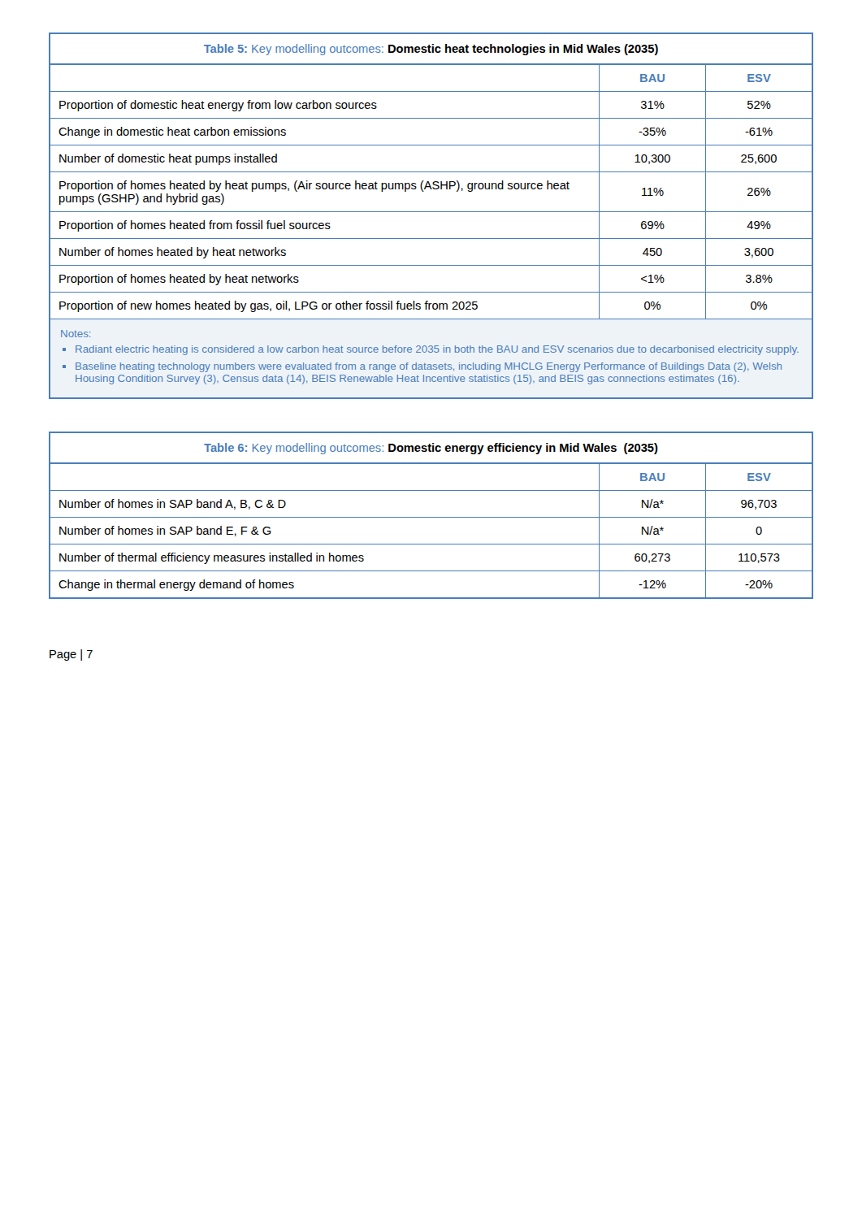Table 5: Key modelling outcomes: Domestic heat technologies in Mid Wales (2035)
| | BAU | ESV |
| --- | --- | --- |
| Proportion of domestic heat energy from low carbon sources | 31% | 52% |
| Change in domestic heat carbon emissions | -35% | -61% |
| Number of domestic heat pumps installed | 10,300 | 25,600 |
| Proportion of homes heated by heat pumps, (Air source heat pumps (ASHP), ground source heat pumps (GSHP) and hybrid gas) | 11% | 26% |
| Proportion of homes heated from fossil fuel sources | 69% | 49% |
| Number of homes heated by heat networks | 450 | 3,600 |
| Proportion of homes heated by heat networks | <1% | 3.8% |
| Proportion of new homes heated by gas, oil, LPG or other fossil fuels from 2025 | 0% | 0% |
| Notes: Radiant electric heating is considered a low carbon heat source before 2035 in both the BAU and ESV scenarios due to decarbonised electricity supply. Baseline heating technology numbers were evaluated from a range of datasets, including MHCLG Energy Performance of Buildings Data (2), Welsh Housing Condition Survey (3), Census data (14), BEIS Renewable Heat Incentive statistics (15), and BEIS gas connections estimates (16). |
Table 6: Key modelling outcomes: Domestic energy efficiency in Mid Wales (2035)
| | BAU | ESV |
| --- | --- | --- |
| Number of homes in SAP band A, B, C & D | N/a* | 96,703 |
| Number of homes in SAP band E, F & G | N/a* | 0 |
| Number of thermal efficiency measures installed in homes | 60,273 | 110,573 |
| Change in thermal energy demand of homes | -12% | -20% |
Page | 7